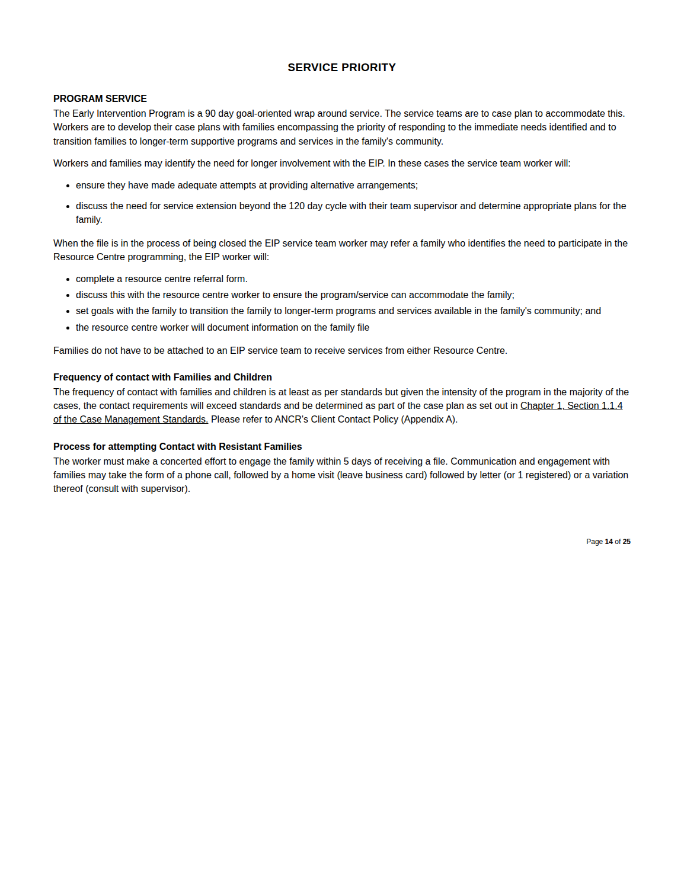SERVICE PRIORITY
PROGRAM SERVICE
The Early Intervention Program is a 90 day goal-oriented wrap around service. The service teams are to case plan to accommodate this. Workers are to develop their case plans with families encompassing the priority of responding to the immediate needs identified and to transition families to longer-term supportive programs and services in the family's community.
Workers and families may identify the need for longer involvement with the EIP. In these cases the service team worker will:
ensure they have made adequate attempts at providing alternative arrangements;
discuss the need for service extension beyond the 120 day cycle with their team supervisor and determine appropriate plans for the family.
When the file is in the process of being closed the EIP service team worker may refer a family who identifies the need to participate in the Resource Centre programming, the EIP worker will:
complete a resource centre referral form.
discuss this with the resource centre worker to ensure the program/service can accommodate the family;
set goals with the family to transition the family to longer-term programs and services available in the family's community; and
the resource centre worker will document information on the family file
Families do not have to be attached to an EIP service team to receive services from either Resource Centre.
Frequency of contact with Families and Children
The frequency of contact with families and children is at least as per standards but given the intensity of the program in the majority of the cases, the contact requirements will exceed standards and be determined as part of the case plan as set out in Chapter 1, Section 1.1.4 of the Case Management Standards. Please refer to ANCR's Client Contact Policy (Appendix A).
Process for attempting Contact with Resistant Families
The worker must make a concerted effort to engage the family within 5 days of receiving a file. Communication and engagement with families may take the form of a phone call, followed by a home visit (leave business card) followed by letter (or 1 registered) or a variation thereof (consult with supervisor).
Page 14 of 25